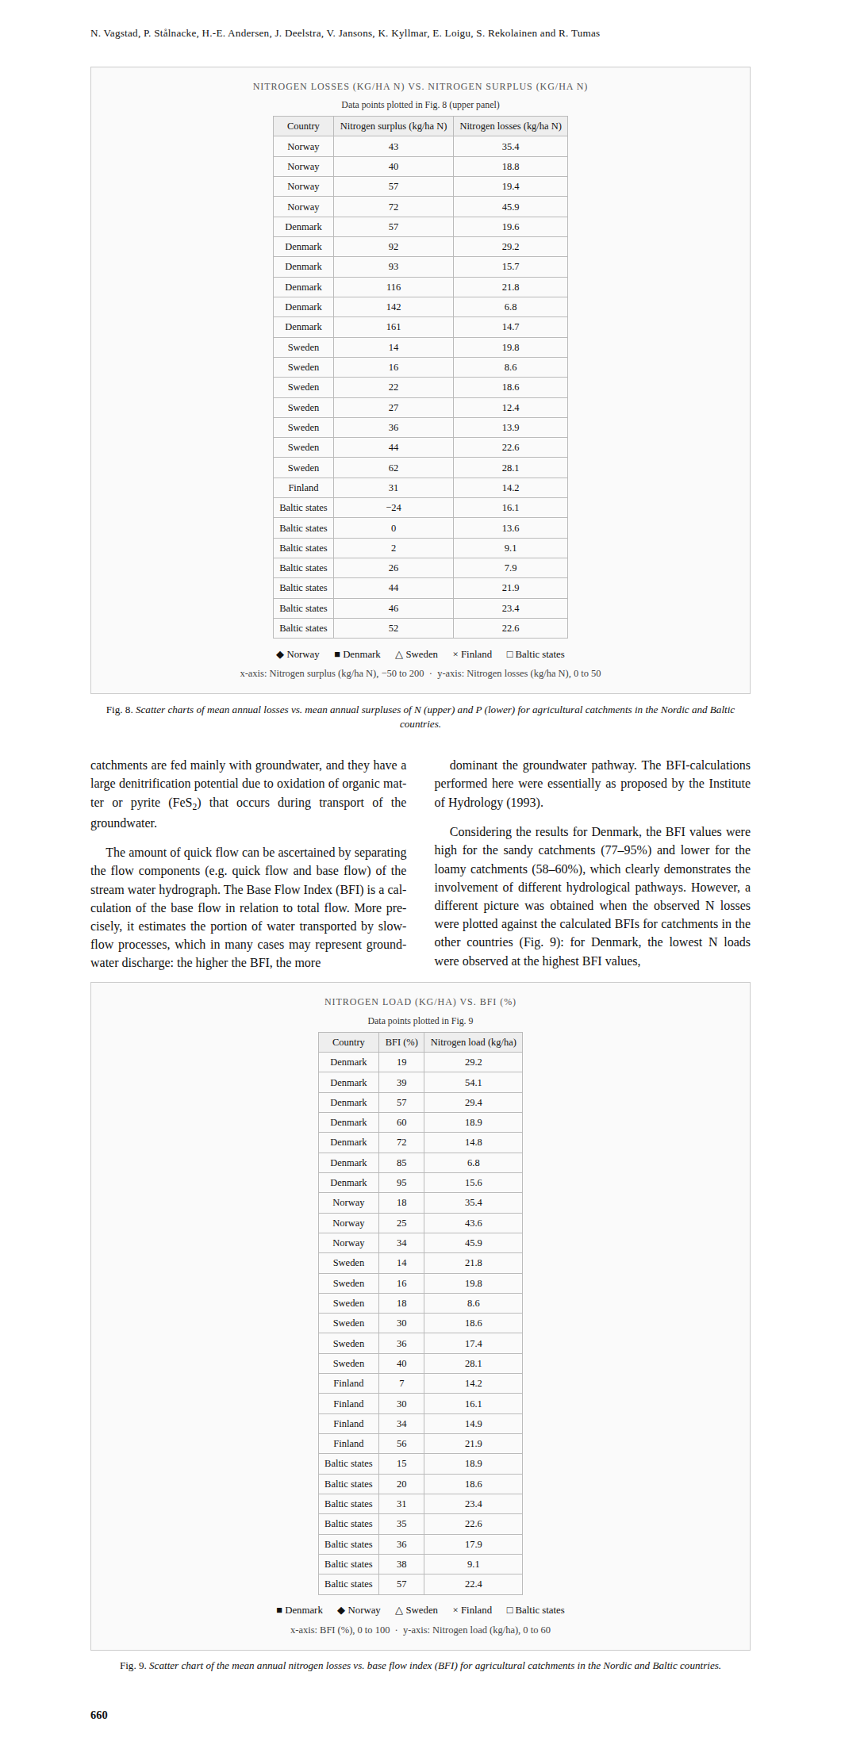N. Vagstad, P. Stålnacke, H.-E. Andersen, J. Deelstra, V. Jansons, K. Kyllmar, E. Loigu, S. Rekolainen and R. Tumas
Nitrogen losses (kg/ha N) vs. Nitrogen surplus (kg/ha N)
Data points plotted in Fig. 8 (upper panel)
| Country | Nitrogen surplus (kg/ha N) | Nitrogen losses (kg/ha N) |
| --- | --- | --- |
| Norway | 43 | 35.4 |
| Norway | 40 | 18.8 |
| Norway | 57 | 19.4 |
| Norway | 72 | 45.9 |
| Denmark | 57 | 19.6 |
| Denmark | 92 | 29.2 |
| Denmark | 93 | 15.7 |
| Denmark | 116 | 21.8 |
| Denmark | 142 | 6.8 |
| Denmark | 161 | 14.7 |
| Sweden | 14 | 19.8 |
| Sweden | 16 | 8.6 |
| Sweden | 22 | 18.6 |
| Sweden | 27 | 12.4 |
| Sweden | 36 | 13.9 |
| Sweden | 44 | 22.6 |
| Sweden | 62 | 28.1 |
| Finland | 31 | 14.2 |
| Baltic states | −24 | 16.1 |
| Baltic states | 0 | 13.6 |
| Baltic states | 2 | 9.1 |
| Baltic states | 26 | 7.9 |
| Baltic states | 44 | 21.9 |
| Baltic states | 46 | 23.4 |
| Baltic states | 52 | 22.6 |
◆ Norway ■ Denmark △ Sweden × Finland □ Baltic states
x-axis: Nitrogen surplus (kg/ha N), −50 to 200 · y-axis: Nitrogen losses (kg/ha N), 0 to 50
Fig. 8. Scatter charts of mean annual losses vs. mean annual surpluses of N (upper) and P (lower) for agricultural catchments in the Nordic and Baltic countries.
catchments are fed mainly with groundwater, and they have a large denitrification potential due to oxidation of organic matter or pyrite (FeS2) that occurs during transport of the groundwater.
The amount of quick flow can be ascertained by separating the flow components (e.g. quick flow and base flow) of the stream water hydrograph. The Base Flow Index (BFI) is a calculation of the base flow in relation to total flow. More precisely, it estimates the portion of water transported by slow-flow processes, which in many cases may represent groundwater discharge: the higher the BFI, the more
dominant the groundwater pathway. The BFI-calculations performed here were essentially as proposed by the Institute of Hydrology (1993).
Considering the results for Denmark, the BFI values were high for the sandy catchments (77–95%) and lower for the loamy catchments (58–60%), which clearly demonstrates the involvement of different hydrological pathways. However, a different picture was obtained when the observed N losses were plotted against the calculated BFIs for catchments in the other countries (Fig. 9): for Denmark, the lowest N loads were observed at the highest BFI values,
Nitrogen load (kg/ha) vs. BFI (%)
Data points plotted in Fig. 9
| Country | BFI (%) | Nitrogen load (kg/ha) |
| --- | --- | --- |
| Denmark | 19 | 29.2 |
| Denmark | 39 | 54.1 |
| Denmark | 57 | 29.4 |
| Denmark | 60 | 18.9 |
| Denmark | 72 | 14.8 |
| Denmark | 85 | 6.8 |
| Denmark | 95 | 15.6 |
| Norway | 18 | 35.4 |
| Norway | 25 | 43.6 |
| Norway | 34 | 45.9 |
| Sweden | 14 | 21.8 |
| Sweden | 16 | 19.8 |
| Sweden | 18 | 8.6 |
| Sweden | 30 | 18.6 |
| Sweden | 36 | 17.4 |
| Sweden | 40 | 28.1 |
| Finland | 7 | 14.2 |
| Finland | 30 | 16.1 |
| Finland | 34 | 14.9 |
| Finland | 56 | 21.9 |
| Baltic states | 15 | 18.9 |
| Baltic states | 20 | 18.6 |
| Baltic states | 31 | 23.4 |
| Baltic states | 35 | 22.6 |
| Baltic states | 36 | 17.9 |
| Baltic states | 38 | 9.1 |
| Baltic states | 57 | 22.4 |
■ Denmark ◆ Norway △ Sweden × Finland □ Baltic states
x-axis: BFI (%), 0 to 100 · y-axis: Nitrogen load (kg/ha), 0 to 60
Fig. 9. Scatter chart of the mean annual nitrogen losses vs. base flow index (BFI) for agricultural catchments in the Nordic and Baltic countries.
660